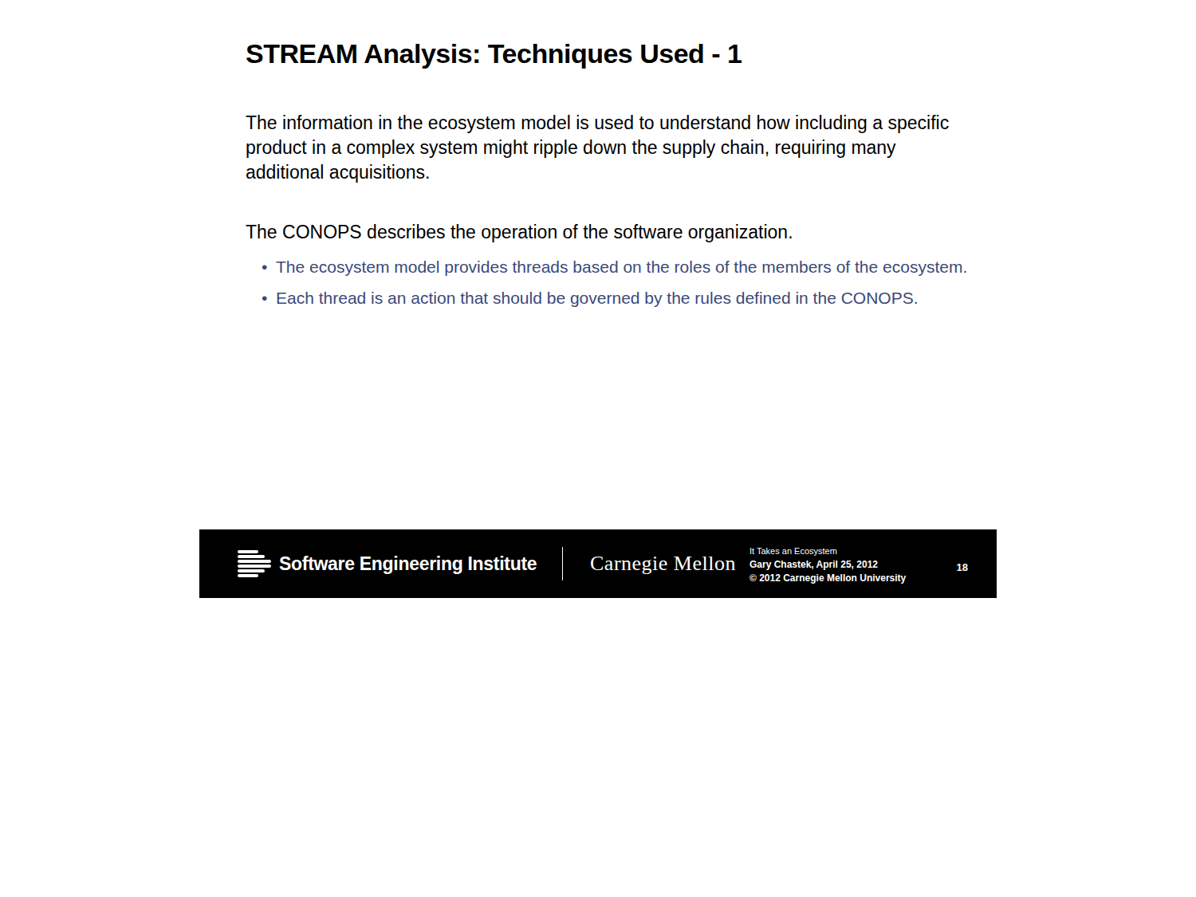STREAM Analysis: Techniques Used - 1
The information in the ecosystem model is used to understand how including a specific product in a complex system might ripple down the supply chain, requiring many additional acquisitions.
The CONOPS describes the operation of the software organization.
The ecosystem model provides threads based on the roles of the members of the ecosystem.
Each thread is an action that should be governed by the rules defined in the CONOPS.
Software Engineering Institute
Carnegie Mellon
It Takes an Ecosystem
Gary Chastek, April 25, 2012
© 2012 Carnegie Mellon University
18